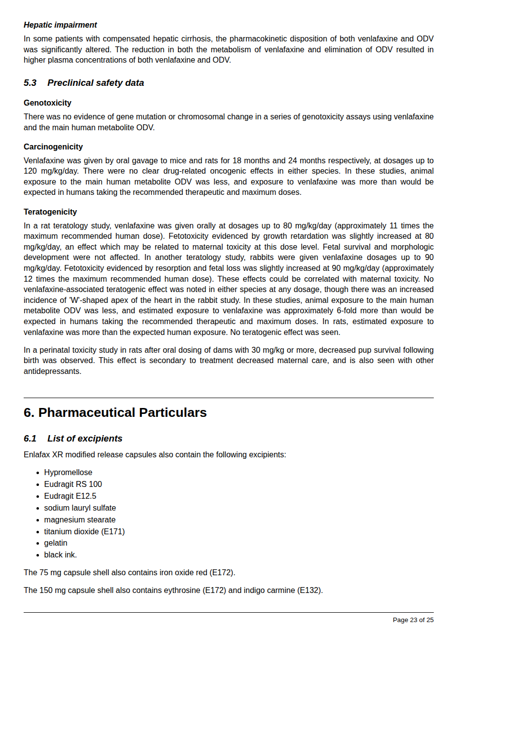Hepatic impairment
In some patients with compensated hepatic cirrhosis, the pharmacokinetic disposition of both venlafaxine and ODV was significantly altered. The reduction in both the metabolism of venlafaxine and elimination of ODV resulted in higher plasma concentrations of both venlafaxine and ODV.
5.3 Preclinical safety data
Genotoxicity
There was no evidence of gene mutation or chromosomal change in a series of genotoxicity assays using venlafaxine and the main human metabolite ODV.
Carcinogenicity
Venlafaxine was given by oral gavage to mice and rats for 18 months and 24 months respectively, at dosages up to 120 mg/kg/day. There were no clear drug-related oncogenic effects in either species. In these studies, animal exposure to the main human metabolite ODV was less, and exposure to venlafaxine was more than would be expected in humans taking the recommended therapeutic and maximum doses.
Teratogenicity
In a rat teratology study, venlafaxine was given orally at dosages up to 80 mg/kg/day (approximately 11 times the maximum recommended human dose). Fetotoxicity evidenced by growth retardation was slightly increased at 80 mg/kg/day, an effect which may be related to maternal toxicity at this dose level. Fetal survival and morphologic development were not affected. In another teratology study, rabbits were given venlafaxine dosages up to 90 mg/kg/day. Fetotoxicity evidenced by resorption and fetal loss was slightly increased at 90 mg/kg/day (approximately 12 times the maximum recommended human dose). These effects could be correlated with maternal toxicity. No venlafaxine-associated teratogenic effect was noted in either species at any dosage, though there was an increased incidence of 'W'-shaped apex of the heart in the rabbit study. In these studies, animal exposure to the main human metabolite ODV was less, and estimated exposure to venlafaxine was approximately 6-fold more than would be expected in humans taking the recommended therapeutic and maximum doses. In rats, estimated exposure to venlafaxine was more than the expected human exposure. No teratogenic effect was seen.
In a perinatal toxicity study in rats after oral dosing of dams with 30 mg/kg or more, decreased pup survival following birth was observed. This effect is secondary to treatment decreased maternal care, and is also seen with other antidepressants.
6. Pharmaceutical Particulars
6.1 List of excipients
Enlafax XR modified release capsules also contain the following excipients:
Hypromellose
Eudragit RS 100
Eudragit E12.5
sodium lauryl sulfate
magnesium stearate
titanium dioxide (E171)
gelatin
black ink.
The 75 mg capsule shell also contains iron oxide red (E172).
The 150 mg capsule shell also contains eythrosine (E172) and indigo carmine (E132).
Page 23 of 25